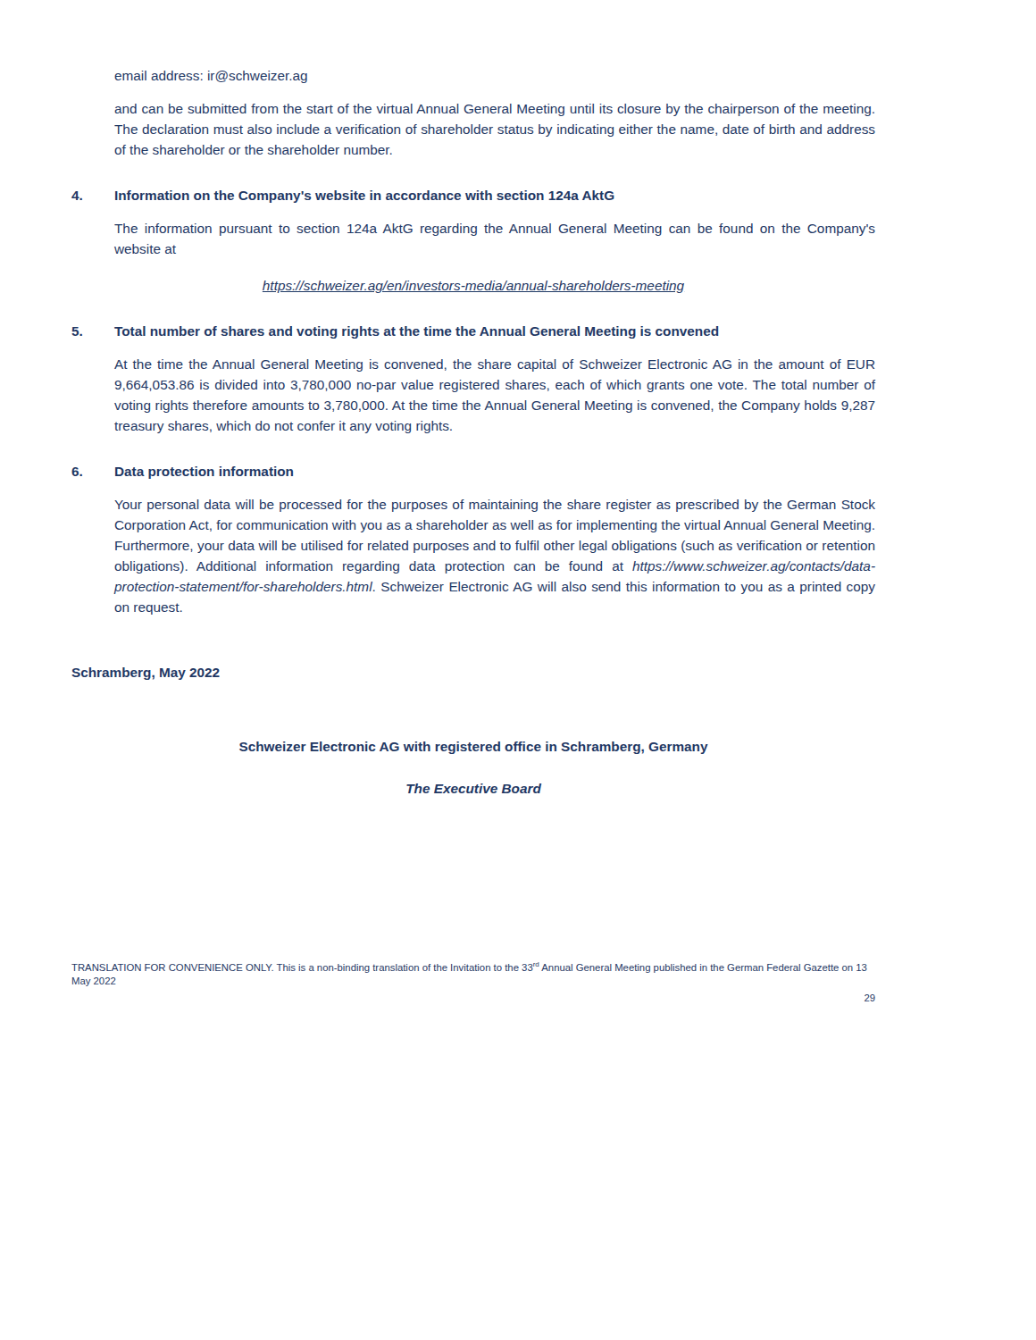email address: ir@schweizer.ag
and can be submitted from the start of the virtual Annual General Meeting until its closure by the chairperson of the meeting. The declaration must also include a verification of shareholder status by indicating either the name, date of birth and address of the shareholder or the shareholder number.
4.
Information on the Company's website in accordance with section 124a AktG
The information pursuant to section 124a AktG regarding the Annual General Meeting can be found on the Company's website at
https://schweizer.ag/en/investors-media/annual-shareholders-meeting
5.
Total number of shares and voting rights at the time the Annual General Meeting is convened
At the time the Annual General Meeting is convened, the share capital of Schweizer Electronic AG in the amount of EUR 9,664,053.86 is divided into 3,780,000 no-par value registered shares, each of which grants one vote. The total number of voting rights therefore amounts to 3,780,000. At the time the Annual General Meeting is convened, the Company holds 9,287 treasury shares, which do not confer it any voting rights.
6.
Data protection information
Your personal data will be processed for the purposes of maintaining the share register as prescribed by the German Stock Corporation Act, for communication with you as a shareholder as well as for implementing the virtual Annual General Meeting. Furthermore, your data will be utilised for related purposes and to fulfil other legal obligations (such as verification or retention obligations). Additional information regarding data protection can be found at https://www.schweizer.ag/contacts/data-protection-statement/for-shareholders.html. Schweizer Electronic AG will also send this information to you as a printed copy on request.
Schramberg, May 2022
Schweizer Electronic AG with registered office in Schramberg, Germany
The Executive Board
TRANSLATION FOR CONVENIENCE ONLY. This is a non-binding translation of the Invitation to the 33rd Annual General Meeting published in the German Federal Gazette on 13 May 2022
29